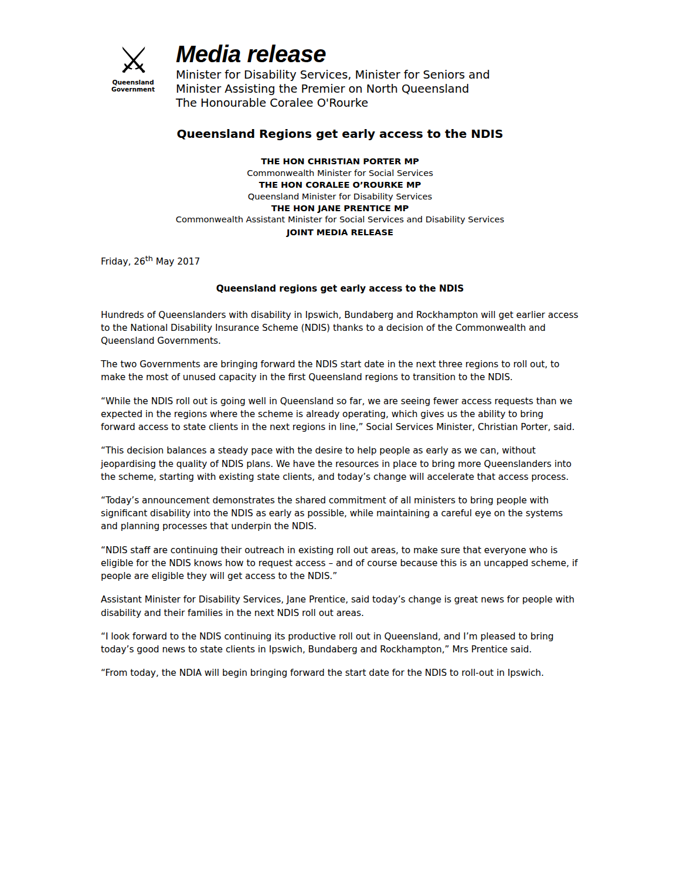⚔
Queensland
Government
Media release
Minister for Disability Services, Minister for Seniors and
Minister Assisting the Premier on North Queensland
The Honourable Coralee O'Rourke
Queensland Regions get early access to the NDIS
THE HON CHRISTIAN PORTER MP
Commonwealth Minister for Social Services
THE HON CORALEE O’ROURKE MP
Queensland Minister for Disability Services
THE HON JANE PRENTICE MP
Commonwealth Assistant Minister for Social Services and Disability Services
JOINT MEDIA RELEASE
Friday, 26th May 2017
Queensland regions get early access to the NDIS
Hundreds of Queenslanders with disability in Ipswich, Bundaberg and Rockhampton will get earlier access to the National Disability Insurance Scheme (NDIS) thanks to a decision of the Commonwealth and Queensland Governments.
The two Governments are bringing forward the NDIS start date in the next three regions to roll out, to make the most of unused capacity in the first Queensland regions to transition to the NDIS.
“While the NDIS roll out is going well in Queensland so far, we are seeing fewer access requests than we expected in the regions where the scheme is already operating, which gives us the ability to bring forward access to state clients in the next regions in line,” Social Services Minister, Christian Porter, said.
“This decision balances a steady pace with the desire to help people as early as we can, without jeopardising the quality of NDIS plans. We have the resources in place to bring more Queenslanders into the scheme, starting with existing state clients, and today’s change will accelerate that access process.
“Today’s announcement demonstrates the shared commitment of all ministers to bring people with significant disability into the NDIS as early as possible, while maintaining a careful eye on the systems and planning processes that underpin the NDIS.
“NDIS staff are continuing their outreach in existing roll out areas, to make sure that everyone who is eligible for the NDIS knows how to request access – and of course because this is an uncapped scheme, if people are eligible they will get access to the NDIS.”
Assistant Minister for Disability Services, Jane Prentice, said today’s change is great news for people with disability and their families in the next NDIS roll out areas.
“I look forward to the NDIS continuing its productive roll out in Queensland, and I’m pleased to bring today’s good news to state clients in Ipswich, Bundaberg and Rockhampton,” Mrs Prentice said.
“From today, the NDIA will begin bringing forward the start date for the NDIS to roll-out in Ipswich.